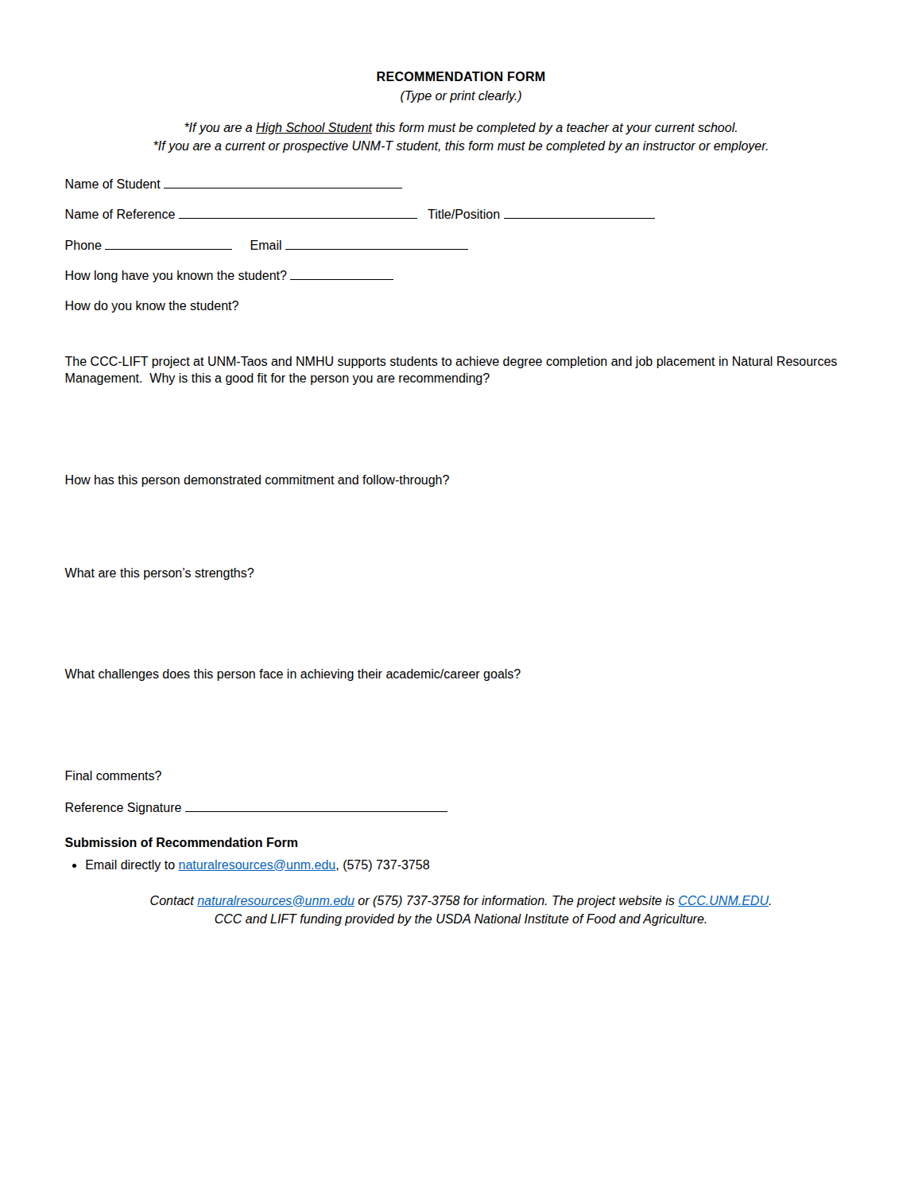RECOMMENDATION FORM
(Type or print clearly.)
*If you are a High School Student this form must be completed by a teacher at your current school.
*If you are a current or prospective UNM-T student, this form must be completed by an instructor or employer.
Name of Student
Name of Reference Title/Position
Phone Email
How long have you known the student?
How do you know the student?
The CCC-LIFT project at UNM-Taos and NMHU supports students to achieve degree completion and job placement in Natural Resources Management. Why is this a good fit for the person you are recommending?
How has this person demonstrated commitment and follow-through?
What are this person’s strengths?
What challenges does this person face in achieving their academic/career goals?
Final comments?
Reference Signature
Submission of Recommendation Form
Email directly to naturalresources@unm.edu, (575) 737-3758
Contact naturalresources@unm.edu or (575) 737-3758 for information. The project website is CCC.UNM.EDU.
CCC and LIFT funding provided by the USDA National Institute of Food and Agriculture.